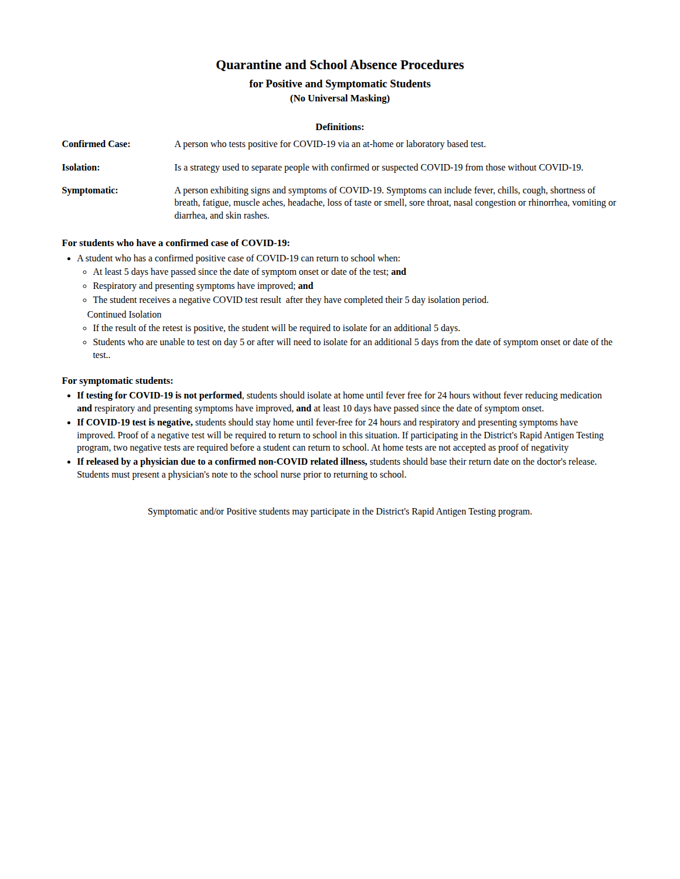Quarantine and School Absence Procedures
for Positive and Symptomatic Students
(No Universal Masking)
Definitions:
Confirmed Case:
A person who tests positive for COVID-19 via an at-home or laboratory based test.
Isolation:
Is a strategy used to separate people with confirmed or suspected COVID-19 from those without COVID-19.
Symptomatic:
A person exhibiting signs and symptoms of COVID-19. Symptoms can include fever, chills, cough, shortness of breath, fatigue, muscle aches, headache, loss of taste or smell, sore throat, nasal congestion or rhinorrhea, vomiting or diarrhea, and skin rashes.
For students who have a confirmed case of COVID-19:
A student who has a confirmed positive case of COVID-19 can return to school when:
At least 5 days have passed since the date of symptom onset or date of the test; and
Respiratory and presenting symptoms have improved; and
The student receives a negative COVID test result after they have completed their 5 day isolation period.
Continued Isolation
If the result of the retest is positive, the student will be required to isolate for an additional 5 days.
Students who are unable to test on day 5 or after will need to isolate for an additional 5 days from the date of symptom onset or date of the test..
For symptomatic students:
If testing for COVID-19 is not performed, students should isolate at home until fever free for 24 hours without fever reducing medication and respiratory and presenting symptoms have improved, and at least 10 days have passed since the date of symptom onset.
If COVID-19 test is negative, students should stay home until fever-free for 24 hours and respiratory and presenting symptoms have improved. Proof of a negative test will be required to return to school in this situation. If participating in the District's Rapid Antigen Testing program, two negative tests are required before a student can return to school. At home tests are not accepted as proof of negativity
If released by a physician due to a confirmed non-COVID related illness, students should base their return date on the doctor's release. Students must present a physician's note to the school nurse prior to returning to school.
Symptomatic and/or Positive students may participate in the District's Rapid Antigen Testing program.